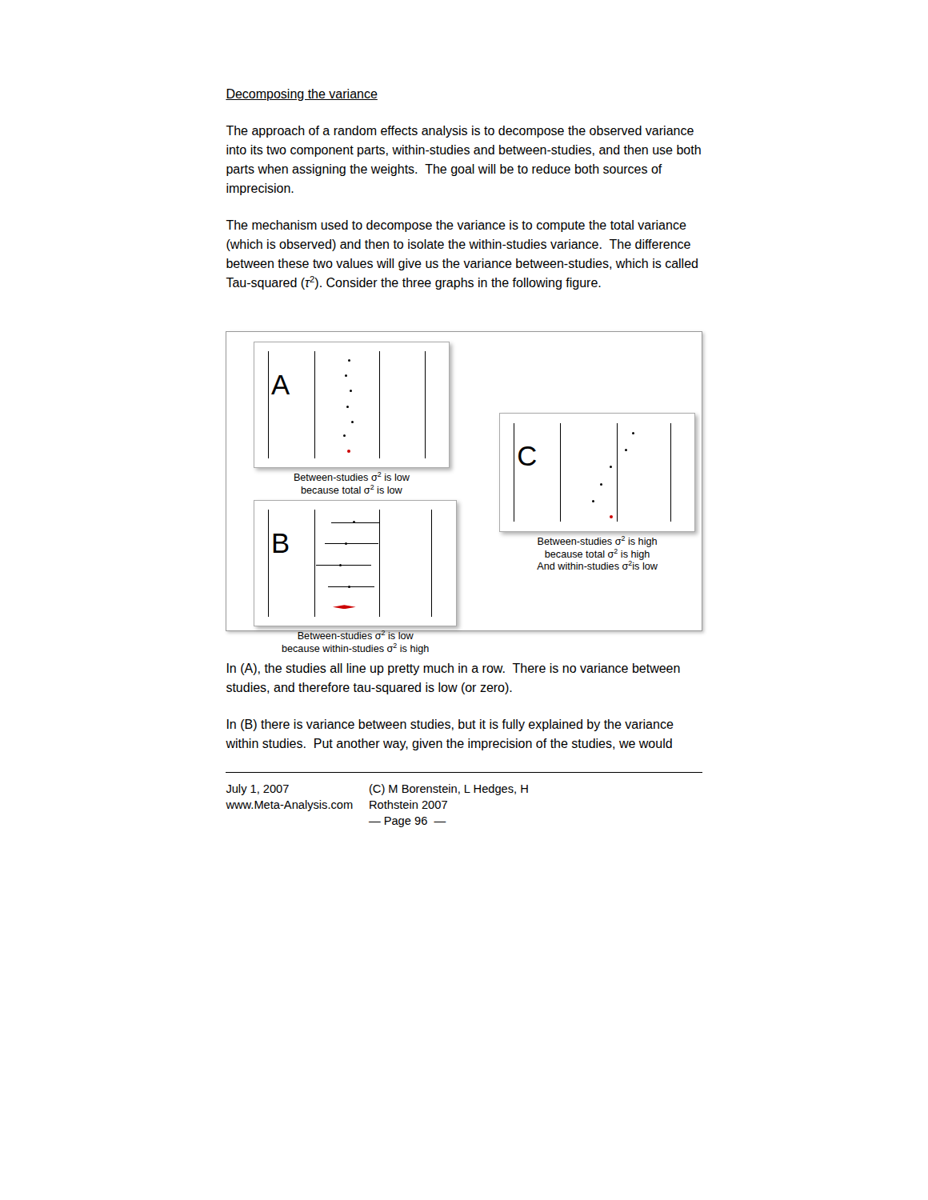Decomposing the variance
The approach of a random effects analysis is to decompose the observed variance into its two component parts, within-studies and between-studies, and then use both parts when assigning the weights. The goal will be to reduce both sources of imprecision.
The mechanism used to decompose the variance is to compute the total variance (which is observed) and then to isolate the within-studies variance. The difference between these two values will give us the variance between-studies, which is called Tau-squared (τ2). Consider the three graphs in the following figure.
A
Between-studies σ2 is low
because total σ2 is low
B
Between-studies σ2 is low
because within-studies σ2 is high
C
Between-studies σ2 is high
because total σ2 is high
And within-studies σ2is low
In (A), the studies all line up pretty much in a row. There is no variance between studies, and therefore tau-squared is low (or zero).
In (B) there is variance between studies, but it is fully explained by the variance within studies. Put another way, given the imprecision of the studies, we would
July 1, 2007
www.Meta-Analysis.com
(C) M Borenstein, L Hedges, H Rothstein 2007
— Page 96 —